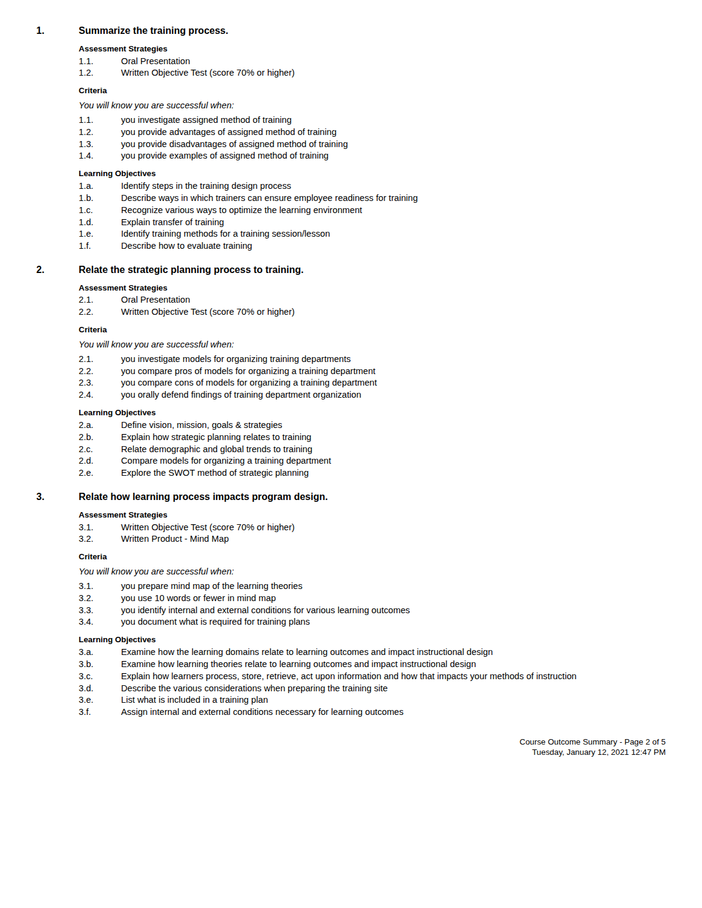1. Summarize the training process.
Assessment Strategies
1.1. Oral Presentation
1.2. Written Objective Test (score 70% or higher)
Criteria
You will know you are successful when:
1.1. you investigate assigned method of training
1.2. you provide advantages of assigned method of training
1.3. you provide disadvantages of assigned method of training
1.4. you provide examples of assigned method of training
Learning Objectives
1.a. Identify steps in the training design process
1.b. Describe ways in which trainers can ensure employee readiness for training
1.c. Recognize various ways to optimize the learning environment
1.d. Explain transfer of training
1.e. Identify training methods for a training session/lesson
1.f. Describe how to evaluate training
2. Relate the strategic planning process to training.
Assessment Strategies
2.1. Oral Presentation
2.2. Written Objective Test (score 70% or higher)
Criteria
You will know you are successful when:
2.1. you investigate models for organizing training departments
2.2. you compare pros of models for organizing a training department
2.3. you compare cons of models for organizing a training department
2.4. you orally defend findings of training department organization
Learning Objectives
2.a. Define vision, mission, goals & strategies
2.b. Explain how strategic planning relates to training
2.c. Relate demographic and global trends to training
2.d. Compare models for organizing a training department
2.e. Explore the SWOT method of strategic planning
3. Relate how learning process impacts program design.
Assessment Strategies
3.1. Written Objective Test (score 70% or higher)
3.2. Written Product - Mind Map
Criteria
You will know you are successful when:
3.1. you prepare mind map of the learning theories
3.2. you use 10 words or fewer in mind map
3.3. you identify internal and external conditions for various learning outcomes
3.4. you document what is required for training plans
Learning Objectives
3.a. Examine how the learning domains relate to learning outcomes and impact instructional design
3.b. Examine how learning theories relate to learning outcomes and impact instructional design
3.c. Explain how learners process, store, retrieve, act upon information and how that impacts your methods of instruction
3.d. Describe the various considerations when preparing the training site
3.e. List what is included in a training plan
3.f. Assign internal and external conditions necessary for learning outcomes
Course Outcome Summary - Page 2 of 5
Tuesday, January 12, 2021 12:47 PM